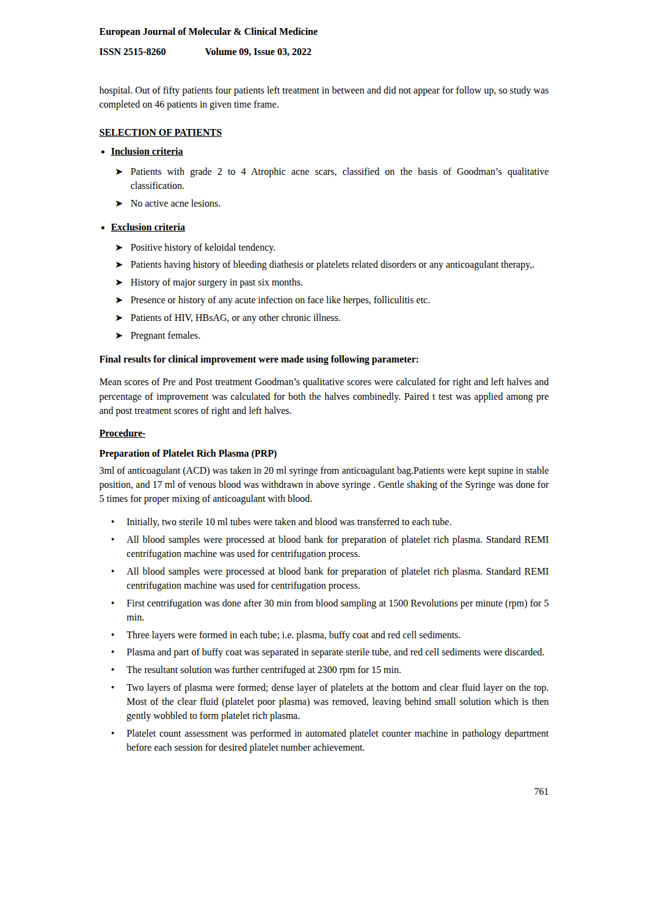European Journal of Molecular & Clinical Medicine
ISSN 2515-8260 Volume 09, Issue 03, 2022
hospital. Out of fifty patients four patients left treatment in between and did not appear for follow up, so study was completed on 46 patients in given time frame.
SELECTION OF PATIENTS
Inclusion criteria
Patients with grade 2 to 4 Atrophic acne scars, classified on the basis of Goodman’s qualitative classification.
No active acne lesions.
Exclusion criteria
Positive history of keloidal tendency.
Patients having history of bleeding diathesis or platelets related disorders or any anticoagulant therapy,.
History of major surgery in past six months.
Presence or history of any acute infection on face like herpes, folliculitis etc.
Patients of HIV, HBsAG, or any other chronic illness.
Pregnant females.
Final results for clinical improvement were made using following parameter:
Mean scores of Pre and Post treatment Goodman’s qualitative scores were calculated for right and left halves and percentage of improvement was calculated for both the halves combinedly. Paired t test was applied among pre and post treatment scores of right and left halves.
Procedure-
Preparation of Platelet Rich Plasma (PRP)
3ml of anticoagulant (ACD) was taken in 20 ml syringe from anticoagulant bag.Patients were kept supine in stable position, and 17 ml of venous blood was withdrawn in above syringe . Gentle shaking of the Syringe was done for 5 times for proper mixing of anticoagulant with blood.
Initially, two sterile 10 ml tubes were taken and blood was transferred to each tube.
All blood samples were processed at blood bank for preparation of platelet rich plasma. Standard REMI centrifugation machine was used for centrifugation process.
All blood samples were processed at blood bank for preparation of platelet rich plasma. Standard REMI centrifugation machine was used for centrifugation process.
First centrifugation was done after 30 min from blood sampling at 1500 Revolutions per minute (rpm) for 5 min.
Three layers were formed in each tube; i.e. plasma, buffy coat and red cell sediments.
Plasma and part of buffy coat was separated in separate sterile tube, and red cell sediments were discarded.
The resultant solution was further centrifuged at 2300 rpm for 15 min.
Two layers of plasma were formed; dense layer of platelets at the bottom and clear fluid layer on the top. Most of the clear fluid (platelet poor plasma) was removed, leaving behind small solution which is then gently wobbled to form platelet rich plasma.
Platelet count assessment was performed in automated platelet counter machine in pathology department before each session for desired platelet number achievement.
761